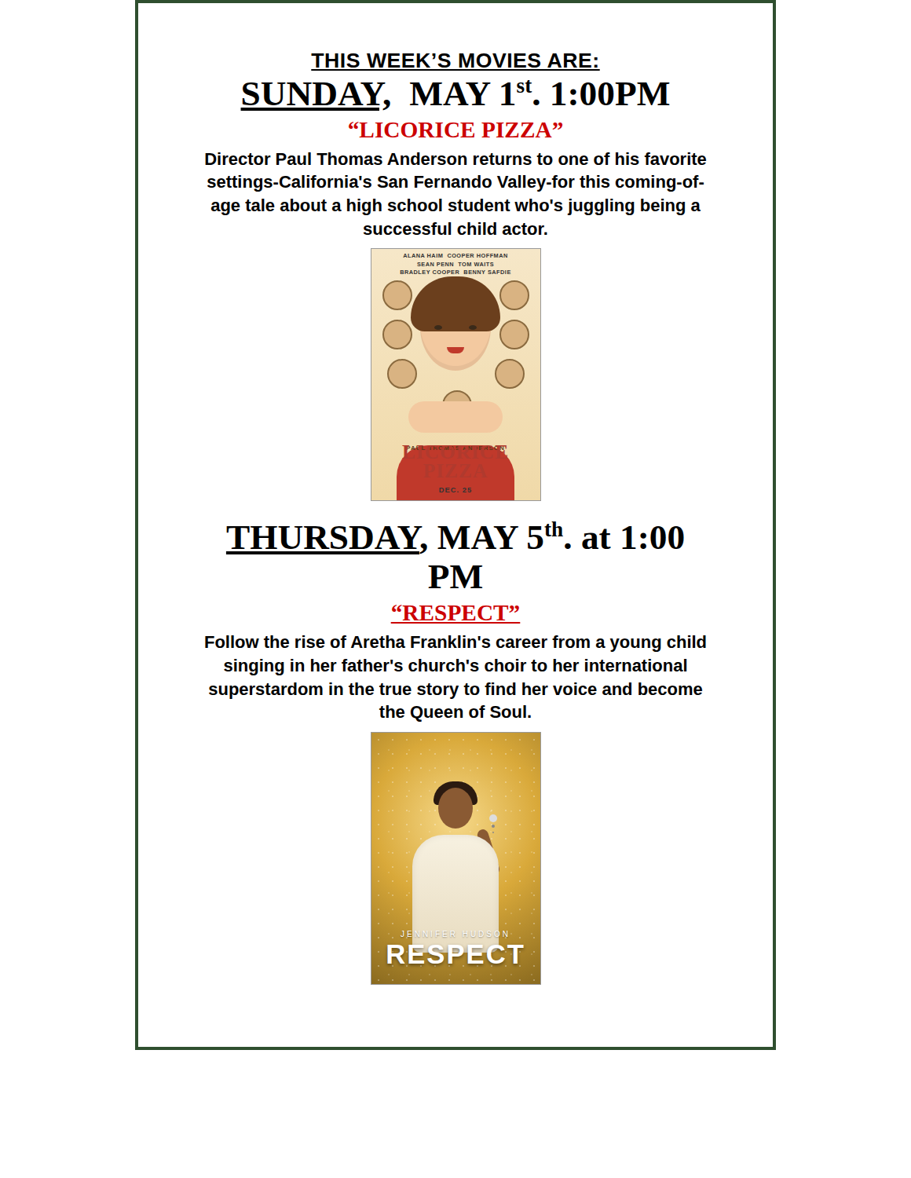THIS WEEK’S MOVIES ARE:
SUNDAY, MAY 1st. 1:00PM
“LICORICE PIZZA”
Director Paul Thomas Anderson returns to one of his favorite settings-California's San Fernando Valley-for this coming-of-age tale about a high school student who's juggling being a successful child actor.
ALANA HAIM COOPER HOFFMAN
SEAN PENN TOM WAITS
BRADLEY COOPER BENNY SAFDIE
PAUL THOMAS ANDERSON
LICORICE
PIZZA
DEC. 25
THURSDAY, MAY 5th. at 1:00 PM
“RESPECT”
Follow the rise of Aretha Franklin's career from a young child singing in her father's church's choir to her international superstardom in the true story to find her voice and become the Queen of Soul.
JENNIFER HUDSON
RESPECT